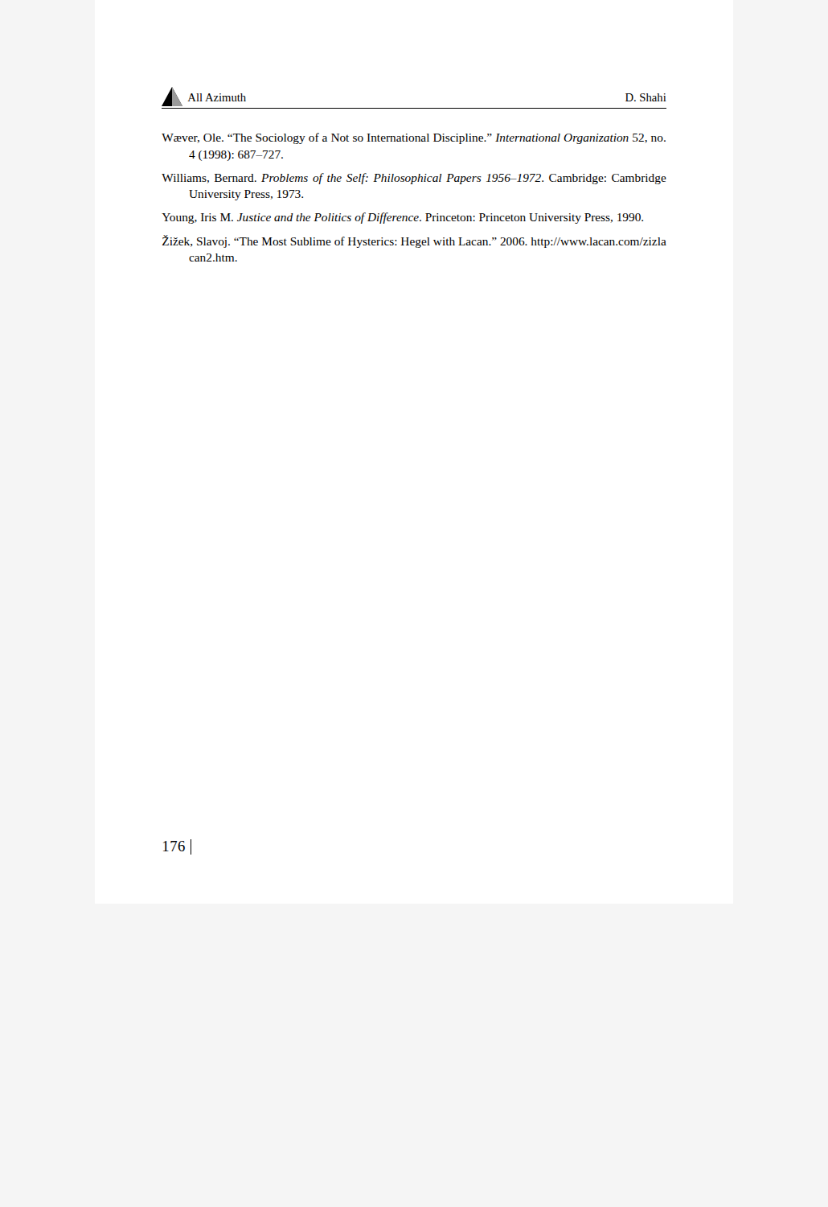All Azimuth
D. Shahi
Wæver, Ole. “The Sociology of a Not so International Discipline.” International Organization 52, no. 4 (1998): 687–727.
Williams, Bernard. Problems of the Self: Philosophical Papers 1956–1972. Cambridge: Cambridge University Press, 1973.
Young, Iris M. Justice and the Politics of Difference. Princeton: Princeton University Press, 1990.
Žižek, Slavoj. “The Most Sublime of Hysterics: Hegel with Lacan.” 2006. http://www.lacan.com/zizlacan2.htm.
176